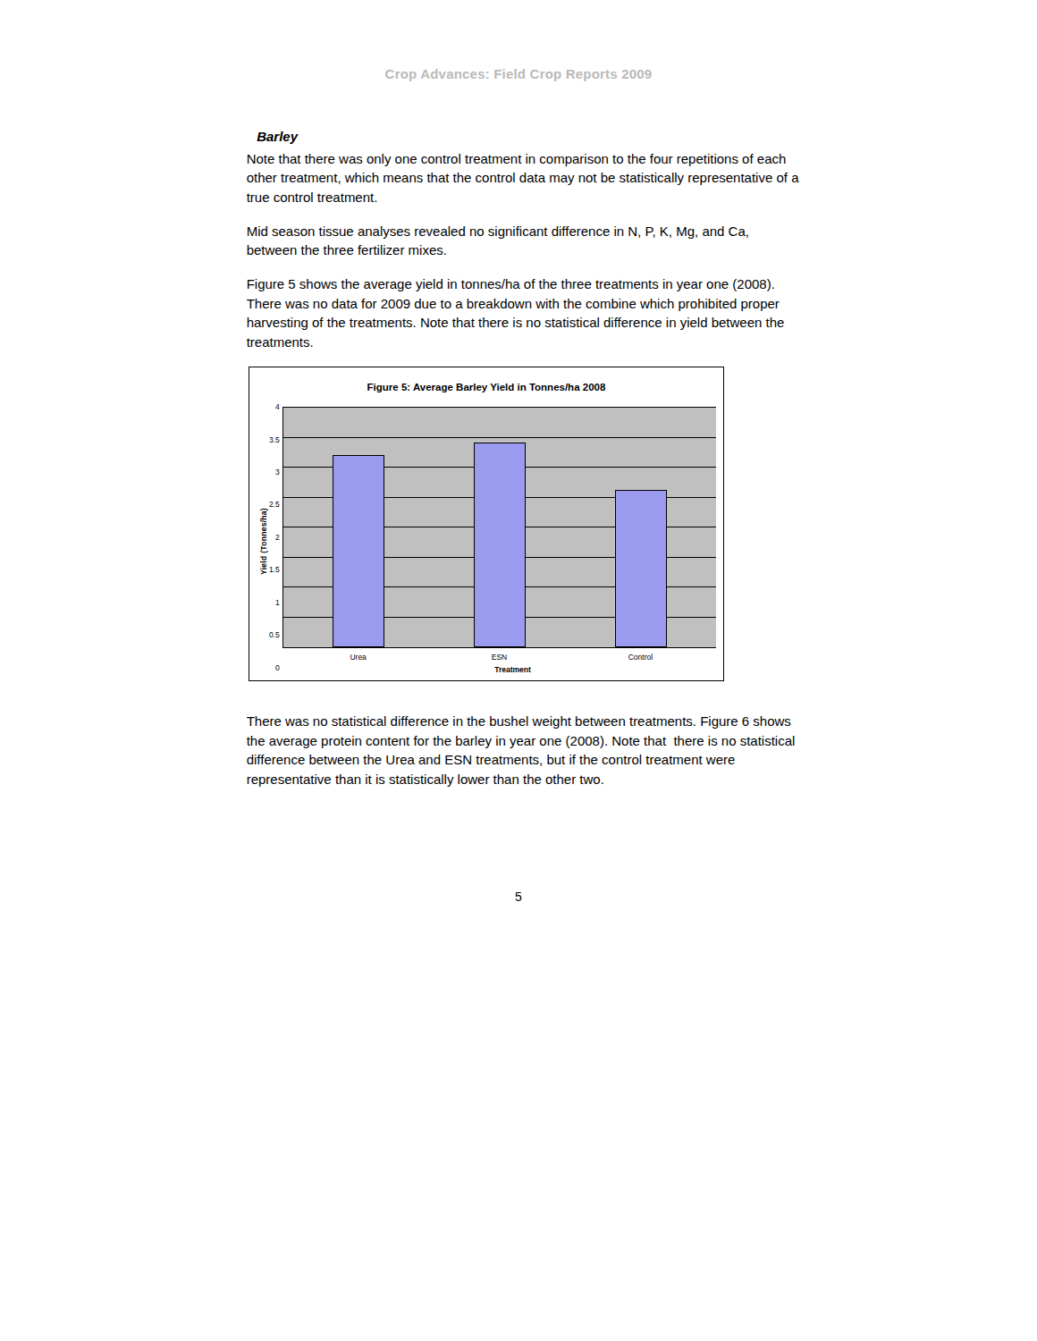Crop Advances: Field Crop Reports 2009
Barley
Note that there was only one control treatment in comparison to the four repetitions of each other treatment, which means that the control data may not be statistically representative of a true control treatment.
Mid season tissue analyses revealed no significant difference in N, P, K, Mg, and Ca, between the three fertilizer mixes.
Figure 5 shows the average yield in tonnes/ha of the three treatments in year one (2008). There was no data for 2009 due to a breakdown with the combine which prohibited proper harvesting of the treatments. Note that there is no statistical difference in yield between the treatments.
Figure 5: Average Barley Yield in Tonnes/ha 2008
Yield (Tonnes/ha)
4 3.5 3 2.5 2 1.5 1 0.5 0
Urea ESN Control
Treatment
There was no statistical difference in the bushel weight between treatments. Figure 6 shows the average protein content for the barley in year one (2008). Note that there is no statistical difference between the Urea and ESN treatments, but if the control treatment were representative than it is statistically lower than the other two.
5